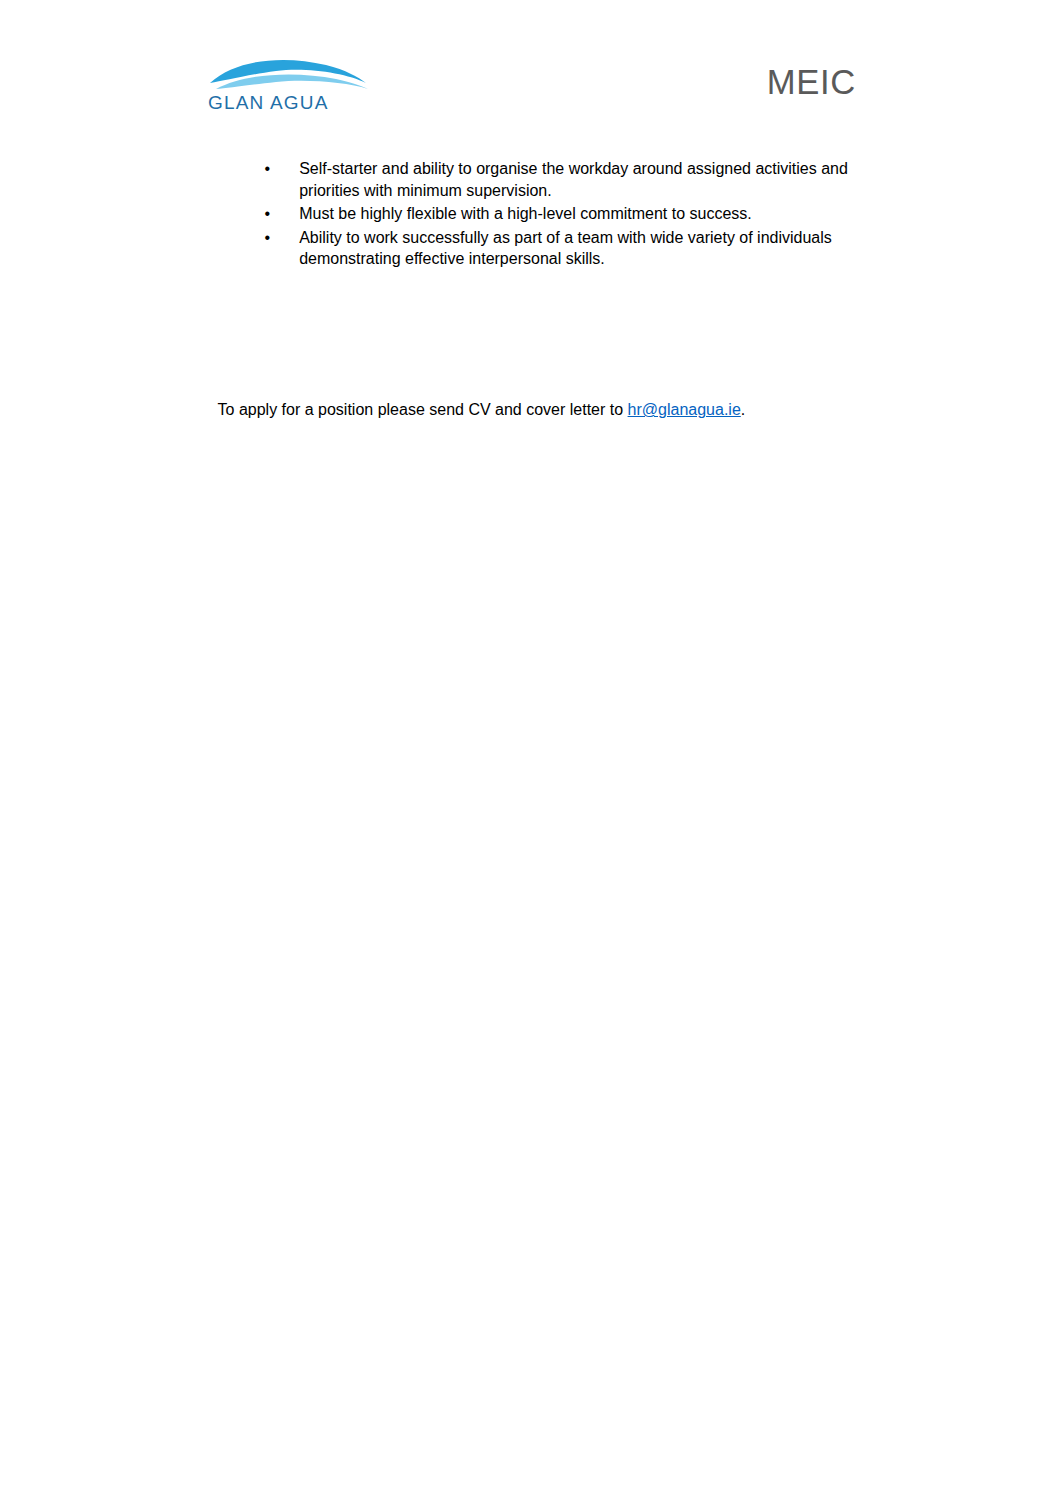GLAN AGUA
MEIC
Self-starter and ability to organise the workday around assigned activities and priorities with minimum supervision.
Must be highly flexible with a high-level commitment to success.
Ability to work successfully as part of a team with wide variety of individuals demonstrating effective interpersonal skills.
To apply for a position please send CV and cover letter to hr@glanagua.ie.